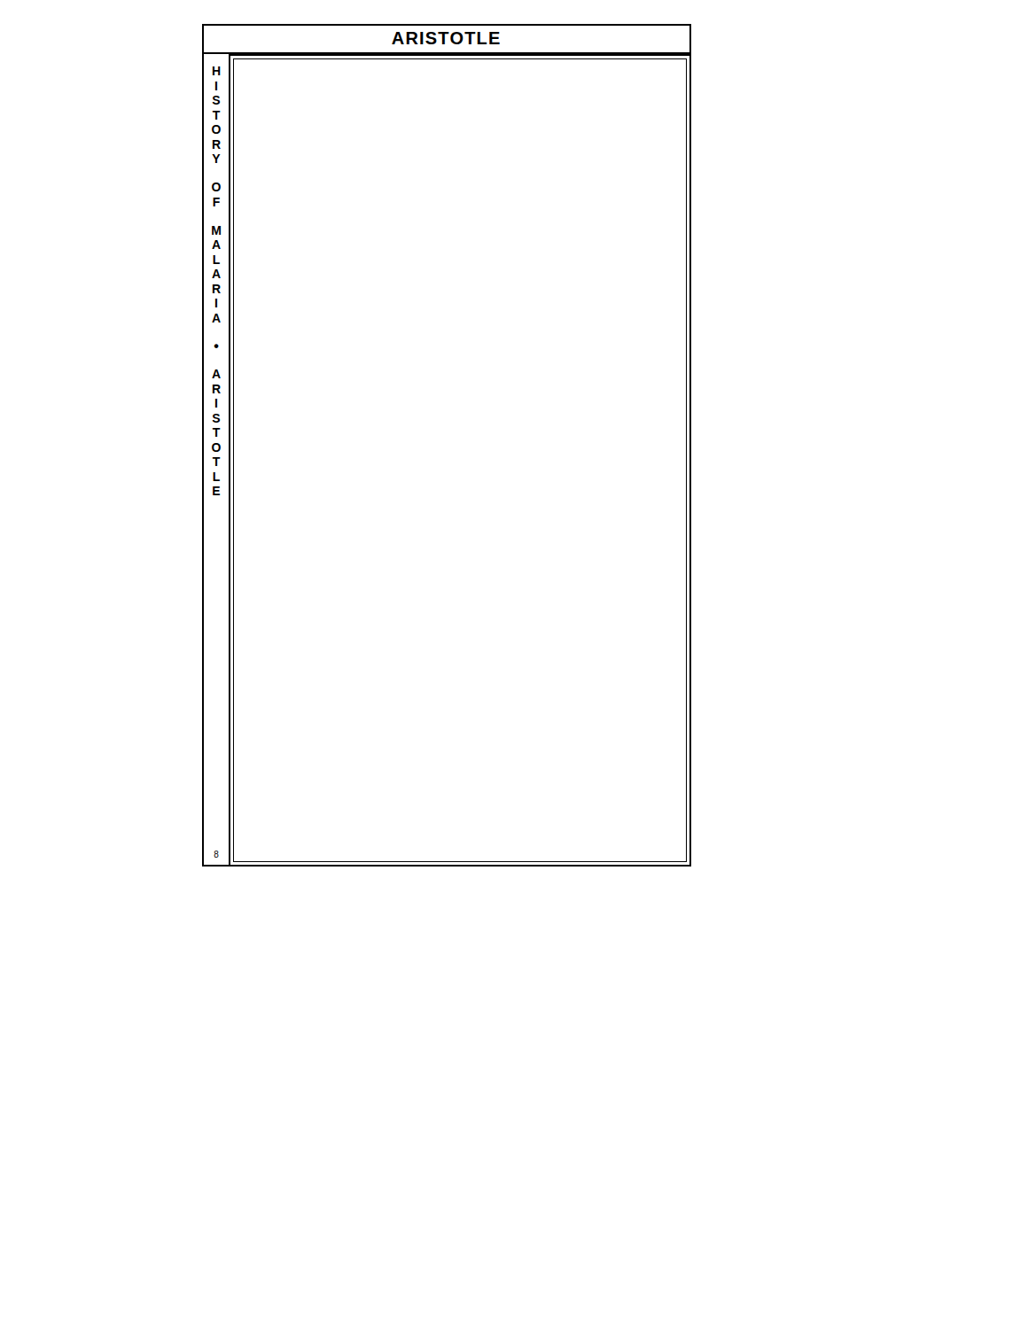ARISTOTLE
H I S T O R Y O F M A L A R I A • A R I S T O T L E
8